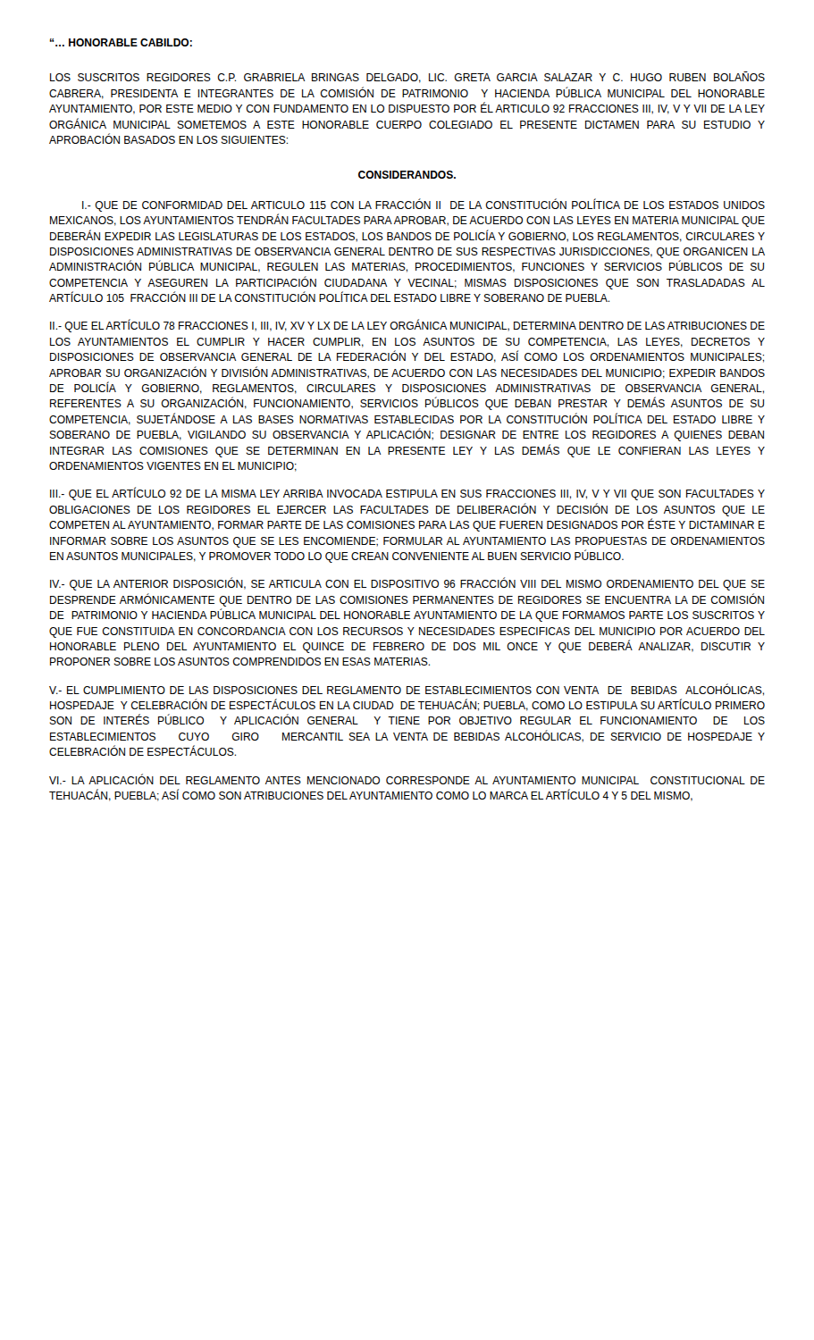“… HONORABLE CABILDO:
LOS SUSCRITOS REGIDORES C.P. GRABRIELA BRINGAS DELGADO, LIC. GRETA GARCIA SALAZAR Y C. HUGO RUBEN BOLAÑOS CABRERA, PRESIDENTA E INTEGRANTES DE LA COMISIÓN DE PATRIMONIO Y HACIENDA PÚBLICA MUNICIPAL DEL HONORABLE AYUNTAMIENTO, POR ESTE MEDIO Y CON FUNDAMENTO EN LO DISPUESTO POR ÉL ARTICULO 92 FRACCIONES III, IV, V Y VII DE LA LEY ORGÁNICA MUNICIPAL SOMETEMOS A ESTE HONORABLE CUERPO COLEGIADO EL PRESENTE DICTAMEN PARA SU ESTUDIO Y APROBACIÓN BASADOS EN LOS SIGUIENTES:
CONSIDERANDOS.
I.- QUE DE CONFORMIDAD DEL ARTICULO 115 CON LA FRACCIÓN II DE LA CONSTITUCIÓN POLÍTICA DE LOS ESTADOS UNIDOS MEXICANOS, LOS AYUNTAMIENTOS TENDRÁN FACULTADES PARA APROBAR, DE ACUERDO CON LAS LEYES EN MATERIA MUNICIPAL QUE DEBERÁN EXPEDIR LAS LEGISLATURAS DE LOS ESTADOS, LOS BANDOS DE POLICÍA Y GOBIERNO, LOS REGLAMENTOS, CIRCULARES Y DISPOSICIONES ADMINISTRATIVAS DE OBSERVANCIA GENERAL DENTRO DE SUS RESPECTIVAS JURISDICCIONES, QUE ORGANICEN LA ADMINISTRACIÓN PÚBLICA MUNICIPAL, REGULEN LAS MATERIAS, PROCEDIMIENTOS, FUNCIONES Y SERVICIOS PÚBLICOS DE SU COMPETENCIA Y ASEGUREN LA PARTICIPACIÓN CIUDADANA Y VECINAL; MISMAS DISPOSICIONES QUE SON TRASLADADAS AL ARTÍCULO 105 FRACCIÓN III DE LA CONSTITUCIÓN POLÍTICA DEL ESTADO LIBRE Y SOBERANO DE PUEBLA.
II.- QUE EL ARTÍCULO 78 FRACCIONES I, III, IV, XV Y LX DE LA LEY ORGÁNICA MUNICIPAL, DETERMINA DENTRO DE LAS ATRIBUCIONES DE LOS AYUNTAMIENTOS EL CUMPLIR Y HACER CUMPLIR, EN LOS ASUNTOS DE SU COMPETENCIA, LAS LEYES, DECRETOS Y DISPOSICIONES DE OBSERVANCIA GENERAL DE LA FEDERACIÓN Y DEL ESTADO, ASÍ COMO LOS ORDENAMIENTOS MUNICIPALES; APROBAR SU ORGANIZACIÓN Y DIVISIÓN ADMINISTRATIVAS, DE ACUERDO CON LAS NECESIDADES DEL MUNICIPIO; EXPEDIR BANDOS DE POLICÍA Y GOBIERNO, REGLAMENTOS, CIRCULARES Y DISPOSICIONES ADMINISTRATIVAS DE OBSERVANCIA GENERAL, REFERENTES A SU ORGANIZACIÓN, FUNCIONAMIENTO, SERVICIOS PÚBLICOS QUE DEBAN PRESTAR Y DEMÁS ASUNTOS DE SU COMPETENCIA, SUJETÁNDOSE A LAS BASES NORMATIVAS ESTABLECIDAS POR LA CONSTITUCIÓN POLÍTICA DEL ESTADO LIBRE Y SOBERANO DE PUEBLA, VIGILANDO SU OBSERVANCIA Y APLICACIÓN; DESIGNAR DE ENTRE LOS REGIDORES A QUIENES DEBAN INTEGRAR LAS COMISIONES QUE SE DETERMINAN EN LA PRESENTE LEY Y LAS DEMÁS QUE LE CONFIERAN LAS LEYES Y ORDENAMIENTOS VIGENTES EN EL MUNICIPIO;
III.- QUE EL ARTÍCULO 92 DE LA MISMA LEY ARRIBA INVOCADA ESTIPULA EN SUS FRACCIONES III, IV, V Y VII QUE SON FACULTADES Y OBLIGACIONES DE LOS REGIDORES EL EJERCER LAS FACULTADES DE DELIBERACIÓN Y DECISIÓN DE LOS ASUNTOS QUE LE COMPETEN AL AYUNTAMIENTO, FORMAR PARTE DE LAS COMISIONES PARA LAS QUE FUEREN DESIGNADOS POR ÉSTE Y DICTAMINAR E INFORMAR SOBRE LOS ASUNTOS QUE SE LES ENCOMIENDE; FORMULAR AL AYUNTAMIENTO LAS PROPUESTAS DE ORDENAMIENTOS EN ASUNTOS MUNICIPALES, Y PROMOVER TODO LO QUE CREAN CONVENIENTE AL BUEN SERVICIO PÚBLICO.
IV.- QUE LA ANTERIOR DISPOSICIÓN, SE ARTICULA CON EL DISPOSITIVO 96 FRACCIÓN VIII DEL MISMO ORDENAMIENTO DEL QUE SE DESPRENDE ARMÓNICAMENTE QUE DENTRO DE LAS COMISIONES PERMANENTES DE REGIDORES SE ENCUENTRA LA DE COMISIÓN DE PATRIMONIO Y HACIENDA PÚBLICA MUNICIPAL DEL HONORABLE AYUNTAMIENTO DE LA QUE FORMAMOS PARTE LOS SUSCRITOS Y QUE FUE CONSTITUIDA EN CONCORDANCIA CON LOS RECURSOS Y NECESIDADES ESPECIFICAS DEL MUNICIPIO POR ACUERDO DEL HONORABLE PLENO DEL AYUNTAMIENTO EL QUINCE DE FEBRERO DE DOS MIL ONCE Y QUE DEBERÁ ANALIZAR, DISCUTIR Y PROPONER SOBRE LOS ASUNTOS COMPRENDIDOS EN ESAS MATERIAS.
V.- EL CUMPLIMIENTO DE LAS DISPOSICIONES DEL REGLAMENTO DE ESTABLECIMIENTOS CON VENTA DE BEBIDAS ALCOHÓLICAS, HOSPEDAJE Y CELEBRACIÓN DE ESPECTÁCULOS EN LA CIUDAD DE TEHUACÁN; PUEBLA, COMO LO ESTIPULA SU ARTÍCULO PRIMERO SON DE INTERÉS PÚBLICO Y APLICACIÓN GENERAL Y TIENE POR OBJETIVO REGULAR EL FUNCIONAMIENTO DE LOS ESTABLECIMIENTOS CUYO GIRO MERCANTIL SEA LA VENTA DE BEBIDAS ALCOHÓLICAS, DE SERVICIO DE HOSPEDAJE Y CELEBRACIÓN DE ESPECTÁCULOS.
VI.- LA APLICACIÓN DEL REGLAMENTO ANTES MENCIONADO CORRESPONDE AL AYUNTAMIENTO MUNICIPAL CONSTITUCIONAL DE TEHUACÁN, PUEBLA; ASÍ COMO SON ATRIBUCIONES DEL AYUNTAMIENTO COMO LO MARCA EL ARTÍCULO 4 Y 5 DEL MISMO,